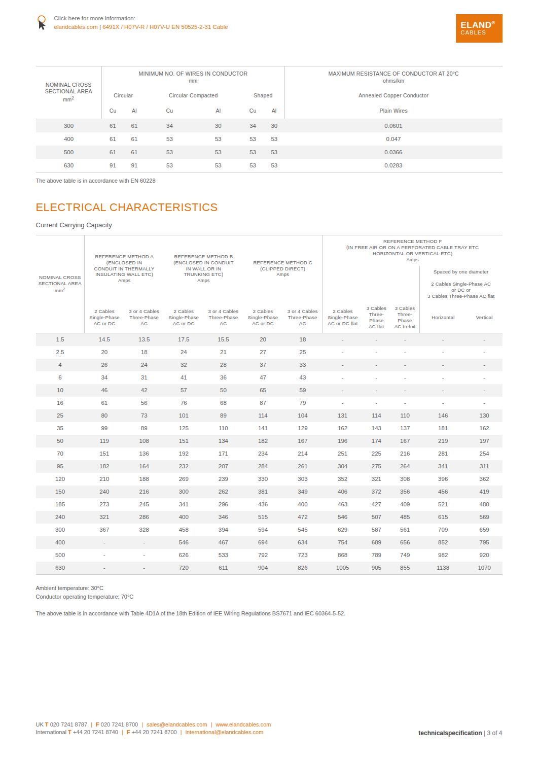Click here for more information:
elandcables.com | 6491X / H07V-R / H07V-U EN 50525-2-31 Cable
ELAND® CABLES
| NOMINAL CROSS SECTIONAL AREA mm 2 | MINIMUM NO. OF WIRES IN CONDUCTOR mm | MAXIMUM RESISTANCE OF CONDUCTOR AT 20°C ohms/km |
| --- | --- | --- |
| Circular | Circular Compacted | Shaped | Annealed Copper Conductor |
| Cu | Al | Cu | Al | Cu | Al | Plain Wires |
| 300 | 61 | 61 | 34 | 30 | 34 | 30 | 0.0601 |
| 400 | 61 | 61 | 53 | 53 | 53 | 53 | 0.047 |
| 500 | 61 | 61 | 53 | 53 | 53 | 53 | 0.0366 |
| 630 | 91 | 91 | 53 | 53 | 53 | 53 | 0.0283 |
The above table is in accordance with EN 60228
Electrical Characteristics
Current Carrying Capacity
| NOMINAL CROSS SECTIONAL AREA mm 2 | REFERENCE METHOD A (ENCLOSED IN CONDUIT IN THERMALLY INSULATING WALL ETC) Amps | REFERENCE METHOD B (ENCLOSED IN CONDUIT IN WALL OR IN TRUNKING ETC) Amps | REFERENCE METHOD C (CLIPPED DIRECT) Amps | REFERENCE METHOD F (IN FREE AIR OR ON A PERFORATED CABLE TRAY ETC HORIZONTAL OR VERTICAL ETC) Amps |
| --- | --- | --- | --- | --- |
| | Spaced by one diameter |
| 2 Cables Single-Phase AC or DC or 3 Cables Three-Phase AC flat |
| 2 Cables Single-Phase AC or DC | 3 or 4 Cables Three-Phase AC | 2 Cables Single-Phase AC or DC | 3 or 4 Cables Three-Phase AC | 2 Cables Single-Phase AC or DC | 3 or 4 Cables Three-Phase AC | 2 Cables Single-Phase AC or DC flat | 3 Cables Three- Phase AC flat | 3 Cables Three- Phase AC trefoil | Horizontal | Vertical |
| 1.5 | 14.5 | 13.5 | 17.5 | 15.5 | 20 | 18 | - | - | - | - | - |
| 2.5 | 20 | 18 | 24 | 21 | 27 | 25 | - | - | - | - | - |
| 4 | 26 | 24 | 32 | 28 | 37 | 33 | - | - | - | - | - |
| 6 | 34 | 31 | 41 | 36 | 47 | 43 | - | - | - | - | - |
| 10 | 46 | 42 | 57 | 50 | 65 | 59 | - | - | - | - | - |
| 16 | 61 | 56 | 76 | 68 | 87 | 79 | - | - | - | - | - |
| 25 | 80 | 73 | 101 | 89 | 114 | 104 | 131 | 114 | 110 | 146 | 130 |
| 35 | 99 | 89 | 125 | 110 | 141 | 129 | 162 | 143 | 137 | 181 | 162 |
| 50 | 119 | 108 | 151 | 134 | 182 | 167 | 196 | 174 | 167 | 219 | 197 |
| 70 | 151 | 136 | 192 | 171 | 234 | 214 | 251 | 225 | 216 | 281 | 254 |
| 95 | 182 | 164 | 232 | 207 | 284 | 261 | 304 | 275 | 264 | 341 | 311 |
| 120 | 210 | 188 | 269 | 239 | 330 | 303 | 352 | 321 | 308 | 396 | 362 |
| 150 | 240 | 216 | 300 | 262 | 381 | 349 | 406 | 372 | 356 | 456 | 419 |
| 185 | 273 | 245 | 341 | 296 | 436 | 400 | 463 | 427 | 409 | 521 | 480 |
| 240 | 321 | 286 | 400 | 346 | 515 | 472 | 546 | 507 | 485 | 615 | 569 |
| 300 | 367 | 328 | 458 | 394 | 594 | 545 | 629 | 587 | 561 | 709 | 659 |
| 400 | - | - | 546 | 467 | 694 | 634 | 754 | 689 | 656 | 852 | 795 |
| 500 | - | - | 626 | 533 | 792 | 723 | 868 | 789 | 749 | 982 | 920 |
| 630 | - | - | 720 | 611 | 904 | 826 | 1005 | 905 | 855 | 1138 | 1070 |
Ambient temperature: 30°C
Conductor operating temperature: 70°C
The above table is in accordance with Table 4D1A of the 18th Edition of IEE Wiring Regulations BS7671 and IEC 60364-5-52.
UK T 020 7241 8787 | F 020 7241 8700 | sales@elandcables.com | www.elandcables.com
International T +44 20 7241 8740 | F +44 20 7241 8700 | international@elandcables.com
technicalspecification | 3 of 4